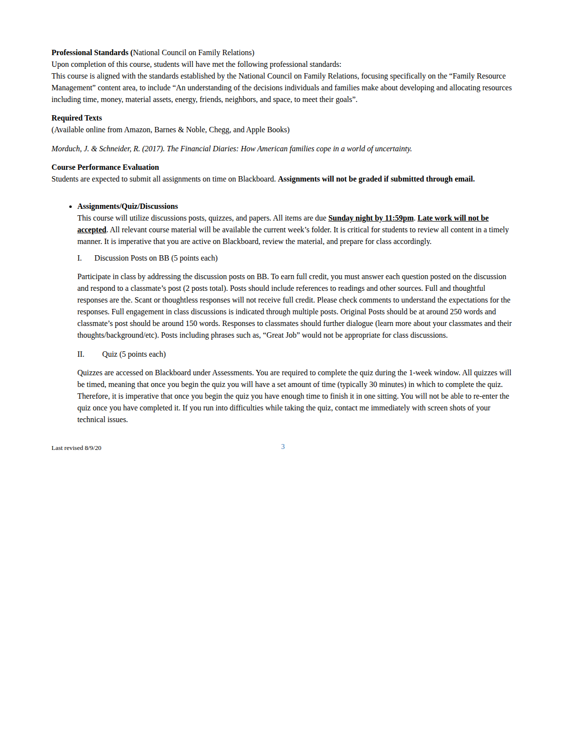Professional Standards (National Council on Family Relations)
Upon completion of this course, students will have met the following professional standards:
This course is aligned with the standards established by the National Council on Family Relations, focusing specifically on the “Family Resource Management” content area, to include “An understanding of the decisions individuals and families make about developing and allocating resources including time, money, material assets, energy, friends, neighbors, and space, to meet their goals”.
Required Texts
(Available online from Amazon, Barnes & Noble, Chegg, and Apple Books)
Morduch, J. & Schneider, R. (2017). The Financial Diaries: How American families cope in a world of uncertainty.
Course Performance Evaluation
Students are expected to submit all assignments on time on Blackboard. Assignments will not be graded if submitted through email.
Assignments/Quiz/Discussions
This course will utilize discussions posts, quizzes, and papers. All items are due Sunday night by 11:59pm. Late work will not be accepted. All relevant course material will be available the current week’s folder. It is critical for students to review all content in a timely manner. It is imperative that you are active on Blackboard, review the material, and prepare for class accordingly.
I.
Discussion Posts on BB (5 points each)
Participate in class by addressing the discussion posts on BB. To earn full credit, you must answer each question posted on the discussion and respond to a classmate’s post (2 posts total). Posts should include references to readings and other sources. Full and thoughtful responses are the. Scant or thoughtless responses will not receive full credit. Please check comments to understand the expectations for the responses. Full engagement in class discussions is indicated through multiple posts. Original Posts should be at around 250 words and classmate’s post should be around 150 words. Responses to classmates should further dialogue (learn more about your classmates and their thoughts/background/etc). Posts including phrases such as, “Great Job” would not be appropriate for class discussions.
II.
Quiz (5 points each)
Quizzes are accessed on Blackboard under Assessments. You are required to complete the quiz during the 1-week window. All quizzes will be timed, meaning that once you begin the quiz you will have a set amount of time (typically 30 minutes) in which to complete the quiz. Therefore, it is imperative that once you begin the quiz you have enough time to finish it in one sitting. You will not be able to re-enter the quiz once you have completed it. If you run into difficulties while taking the quiz, contact me immediately with screen shots of your technical issues.
3
Last revised 8/9/20